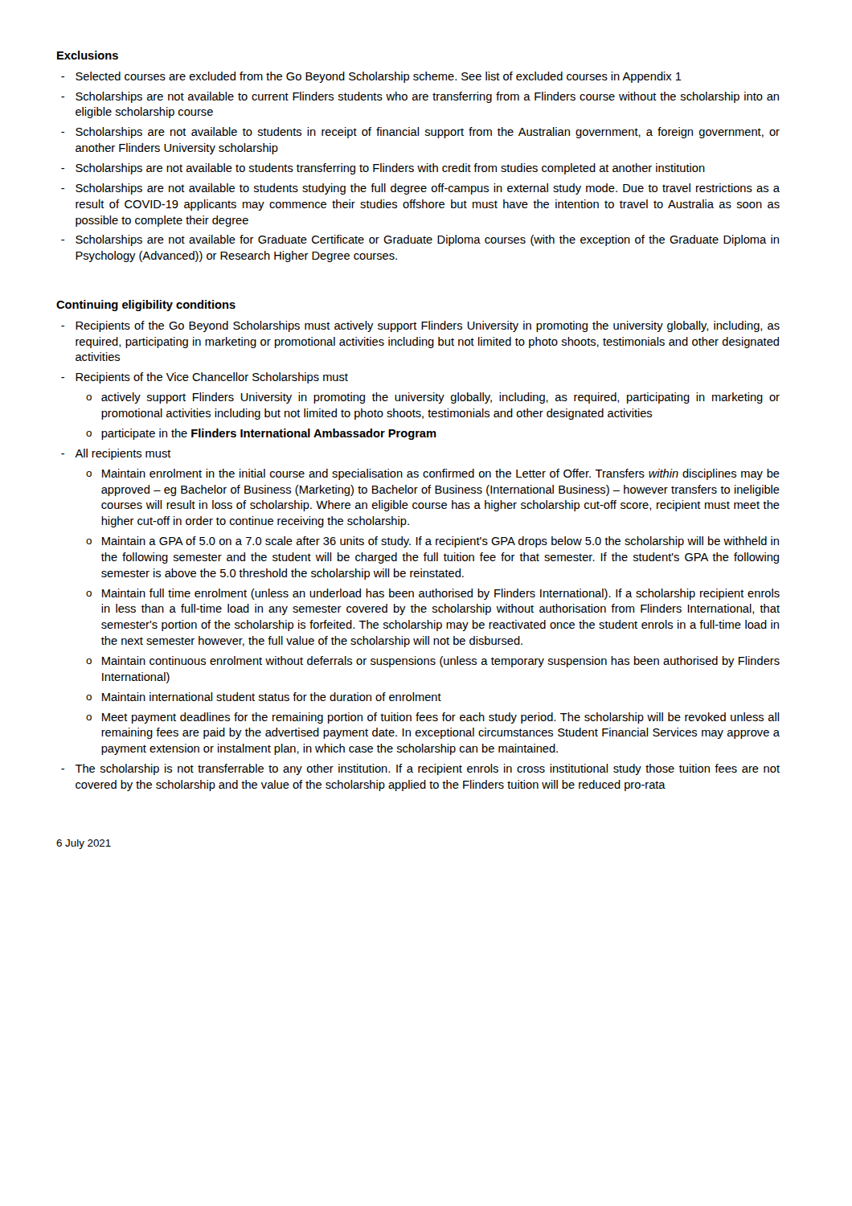Exclusions
Selected courses are excluded from the Go Beyond Scholarship scheme. See list of excluded courses in Appendix 1
Scholarships are not available to current Flinders students who are transferring from a Flinders course without the scholarship into an eligible scholarship course
Scholarships are not available to students in receipt of financial support from the Australian government, a foreign government, or another Flinders University scholarship
Scholarships are not available to students transferring to Flinders with credit from studies completed at another institution
Scholarships are not available to students studying the full degree off-campus in external study mode. Due to travel restrictions as a result of COVID-19 applicants may commence their studies offshore but must have the intention to travel to Australia as soon as possible to complete their degree
Scholarships are not available for Graduate Certificate or Graduate Diploma courses (with the exception of the Graduate Diploma in Psychology (Advanced)) or Research Higher Degree courses.
Continuing eligibility conditions
Recipients of the Go Beyond Scholarships must actively support Flinders University in promoting the university globally, including, as required, participating in marketing or promotional activities including but not limited to photo shoots, testimonials and other designated activities
Recipients of the Vice Chancellor Scholarships must
actively support Flinders University in promoting the university globally, including, as required, participating in marketing or promotional activities including but not limited to photo shoots, testimonials and other designated activities
participate in the Flinders International Ambassador Program
All recipients must
Maintain enrolment in the initial course and specialisation as confirmed on the Letter of Offer. Transfers within disciplines may be approved – eg Bachelor of Business (Marketing) to Bachelor of Business (International Business) – however transfers to ineligible courses will result in loss of scholarship. Where an eligible course has a higher scholarship cut-off score, recipient must meet the higher cut-off in order to continue receiving the scholarship.
Maintain a GPA of 5.0 on a 7.0 scale after 36 units of study. If a recipient's GPA drops below 5.0 the scholarship will be withheld in the following semester and the student will be charged the full tuition fee for that semester. If the student's GPA the following semester is above the 5.0 threshold the scholarship will be reinstated.
Maintain full time enrolment (unless an underload has been authorised by Flinders International). If a scholarship recipient enrols in less than a full-time load in any semester covered by the scholarship without authorisation from Flinders International, that semester's portion of the scholarship is forfeited. The scholarship may be reactivated once the student enrols in a full-time load in the next semester however, the full value of the scholarship will not be disbursed.
Maintain continuous enrolment without deferrals or suspensions (unless a temporary suspension has been authorised by Flinders International)
Maintain international student status for the duration of enrolment
Meet payment deadlines for the remaining portion of tuition fees for each study period. The scholarship will be revoked unless all remaining fees are paid by the advertised payment date. In exceptional circumstances Student Financial Services may approve a payment extension or instalment plan, in which case the scholarship can be maintained.
The scholarship is not transferrable to any other institution. If a recipient enrols in cross institutional study those tuition fees are not covered by the scholarship and the value of the scholarship applied to the Flinders tuition will be reduced pro-rata
6 July 2021